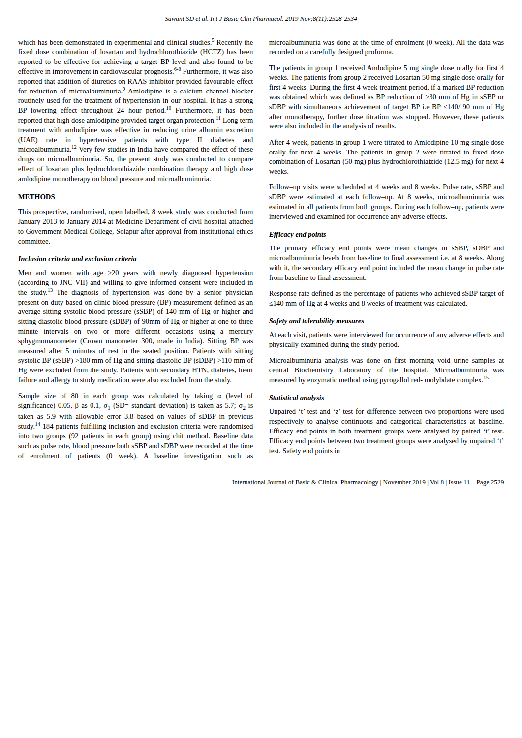Sawant SD et al. Int J Basic Clin Pharmacol. 2019 Nov;8(11):2528-2534
which has been demonstrated in experimental and clinical studies.5 Recently the fixed dose combination of losartan and hydrochlorothiazide (HCTZ) has been reported to be effective for achieving a target BP level and also found to be effective in improvement in cardiovascular prognosis.6-8 Furthermore, it was also reported that addition of diuretics on RAAS inhibitor provided favourable effect for reduction of microalbuminuria.9 Amlodipine is a calcium channel blocker routinely used for the treatment of hypertension in our hospital. It has a strong BP lowering effect throughout 24 hour period.10 Furthermore, it has been reported that high dose amlodipine provided target organ protection.11 Long term treatment with amlodipine was effective in reducing urine albumin excretion (UAE) rate in hypertensive patients with type II diabetes and microalbuminuria.12 Very few studies in India have compared the effect of these drugs on microalbuminuria. So, the present study was conducted to compare effect of losartan plus hydrochlorothiazide combination therapy and high dose amlodipine monotherapy on blood pressure and microalbuminuria.
Methods
This prospective, randomised, open labelled, 8 week study was conducted from January 2013 to January 2014 at Medicine Department of civil hospital attached to Government Medical College, Solapur after approval from institutional ethics committee.
Inclusion criteria and exclusion criteria
Men and women with age ≥20 years with newly diagnosed hypertension (according to JNC VII) and willing to give informed consent were included in the study.13 The diagnosis of hypertension was done by a senior physician present on duty based on clinic blood pressure (BP) measurement defined as an average sitting systolic blood pressure (sSBP) of 140 mm of Hg or higher and sitting diastolic blood pressure (sDBP) of 90mm of Hg or higher at one to three minute intervals on two or more different occasions using a mercury sphygmomanometer (Crown manometer 300, made in India). Sitting BP was measured after 5 minutes of rest in the seated position. Patients with sitting systolic BP (sSBP) >180 mm of Hg and sitting diastolic BP (sDBP) >110 mm of Hg were excluded from the study. Patients with secondary HTN, diabetes, heart failure and allergy to study medication were also excluded from the study.
Sample size of 80 in each group was calculated by taking α (level of significance) 0.05, β as 0.1, σ1 (SD= standard deviation) is taken as 5.7; σ2 is taken as 5.9 with allowable error 3.8 based on values of sDBP in previous study.14 184 patients fulfilling inclusion and exclusion criteria were randomised into two groups (92 patients in each group) using chit method. Baseline data such as pulse rate, blood pressure both sSBP and sDBP were recorded at the time of enrolment of patients (0 week). A baseline investigation such as microalbuminuria was done at the time of enrolment (0 week). All the data was recorded on a carefully designed proforma.
The patients in group 1 received Amlodipine 5 mg single dose orally for first 4 weeks. The patients from group 2 received Losartan 50 mg single dose orally for first 4 weeks. During the first 4 week treatment period, if a marked BP reduction was obtained which was defined as BP reduction of ≥30 mm of Hg in sSBP or sDBP with simultaneous achievement of target BP i.e BP ≤140/ 90 mm of Hg after monotherapy, further dose titration was stopped. However, these patients were also included in the analysis of results.
After 4 week, patients in group 1 were titrated to Amlodipine 10 mg single dose orally for next 4 weeks. The patients in group 2 were titrated to fixed dose combination of Losartan (50 mg) plus hydrochlorothiaizide (12.5 mg) for next 4 weeks.
Follow–up visits were scheduled at 4 weeks and 8 weeks. Pulse rate, sSBP and sDBP were estimated at each follow–up. At 8 weeks, microalbuminuria was estimated in all patients from both groups. During each follow–up, patients were interviewed and examined for occurrence any adverse effects.
Efficacy end points
The primary efficacy end points were mean changes in sSBP, sDBP and microalbuminuria levels from baseline to final assessment i.e. at 8 weeks. Along with it, the secondary efficacy end point included the mean change in pulse rate from baseline to final assessment.
Response rate defined as the percentage of patients who achieved sSBP target of ≤140 mm of Hg at 4 weeks and 8 weeks of treatment was calculated.
Safety and tolerability measures
At each visit, patients were interviewed for occurrence of any adverse effects and physically examined during the study period.
Microalbuminuria analysis was done on first morning void urine samples at central Biochemistry Laboratory of the hospital. Microalbuminuria was measured by enzymatic method using pyrogallol red- molybdate complex.15
Statistical analysis
Unpaired ‘t’ test and ‘z’ test for difference between two proportions were used respectively to analyse continuous and categorical characteristics at baseline. Efficacy end points in both treatment groups were analysed by paired ‘t’ test. Efficacy end points between two treatment groups were analysed by unpaired ‘t’ test. Safety end points in
International Journal of Basic & Clinical Pharmacology | November 2019 | Vol 8 | Issue 11 Page 2529